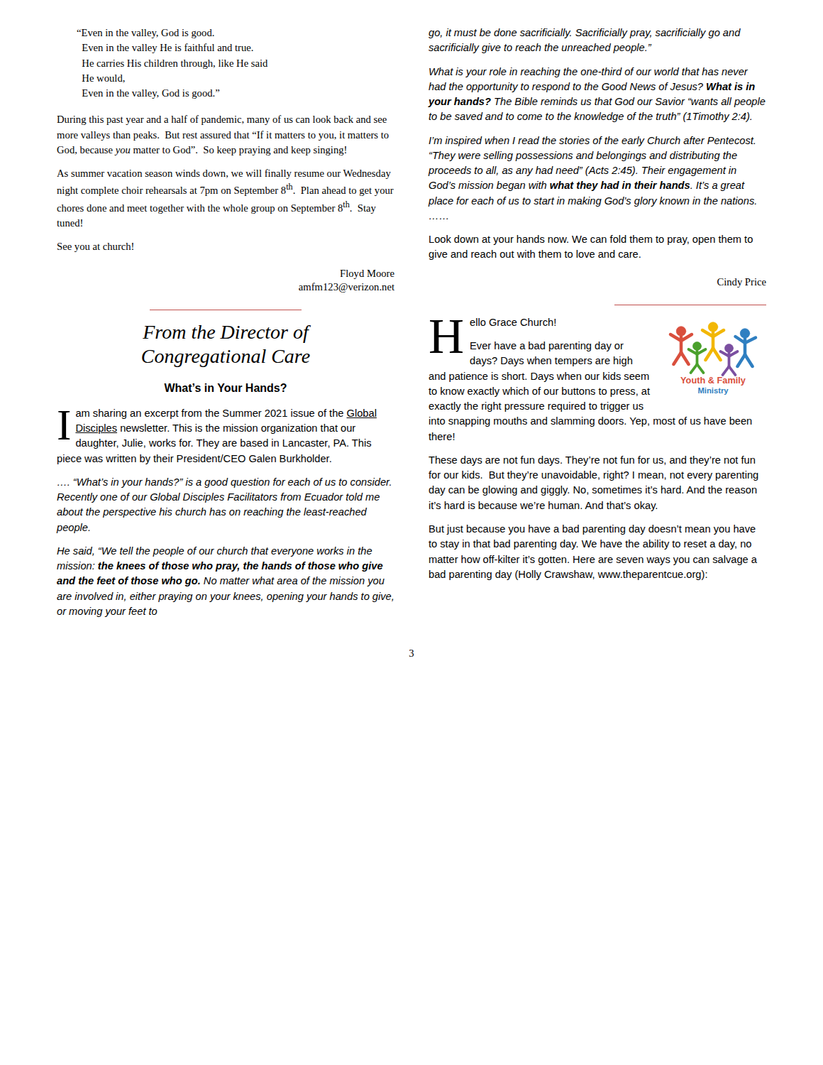“Even in the valley, God is good.
Even in the valley He is faithful and true.
He carries His children through, like He said
He would,
Even in the valley, God is good.”
During this past year and a half of pandemic, many of us can look back and see more valleys than peaks. But rest assured that “If it matters to you, it matters to God, because you matter to God”. So keep praying and keep singing!
As summer vacation season winds down, we will finally resume our Wednesday night complete choir rehearsals at 7pm on September 8th. Plan ahead to get your chores done and meet together with the whole group on September 8th. Stay tuned!
See you at church!
Floyd Moore
amfm123@verizon.net
From the Director of
Congregational Care
What’s in Your Hands?
I am sharing an excerpt from the Summer 2021 issue of the Global Disciples newsletter. This is the mission organization that our daughter, Julie, works for. They are based in Lancaster, PA. This piece was written by their President/CEO Galen Burkholder.
…. “What’s in your hands?” is a good question for each of us to consider. Recently one of our Global Disciples Facilitators from Ecuador told me about the perspective his church has on reaching the least-reached people.
He said, “We tell the people of our church that everyone works in the mission: the knees of those who pray, the hands of those who give and the feet of those who go. No matter what area of the mission you are involved in, either praying on your knees, opening your hands to give, or moving your feet to
go, it must be done sacrificially. Sacrificially pray, sacrificially go and sacrificially give to reach the unreached people.”
What is your role in reaching the one-third of our world that has never had the opportunity to respond to the Good News of Jesus? What is in your hands? The Bible reminds us that God our Savior “wants all people to be saved and to come to the knowledge of the truth” (1Timothy 2:4).
I’m inspired when I read the stories of the early Church after Pentecost. “They were selling possessions and belongings and distributing the proceeds to all, as any had need” (Acts 2:45). Their engagement in God’s mission began with what they had in their hands. It’s a great place for each of us to start in making God’s glory known in the nations. ……
Look down at your hands now. We can fold them to pray, open them to give and reach out with them to love and care.
Cindy Price
Youth & Family Ministry
Hello Grace Church!
Ever have a bad parenting day or days? Days when tempers are high and patience is short. Days when our kids seem to know exactly which of our buttons to press, at exactly the right pressure required to trigger us into snapping mouths and slamming doors. Yep, most of us have been there!
These days are not fun days. They’re not fun for us, and they’re not fun for our kids. But they’re unavoidable, right? I mean, not every parenting day can be glowing and giggly. No, sometimes it’s hard. And the reason it’s hard is because we’re human. And that’s okay.
But just because you have a bad parenting day doesn’t mean you have to stay in that bad parenting day. We have the ability to reset a day, no matter how off-kilter it’s gotten. Here are seven ways you can salvage a bad parenting day (Holly Crawshaw, www.theparentcue.org):
3